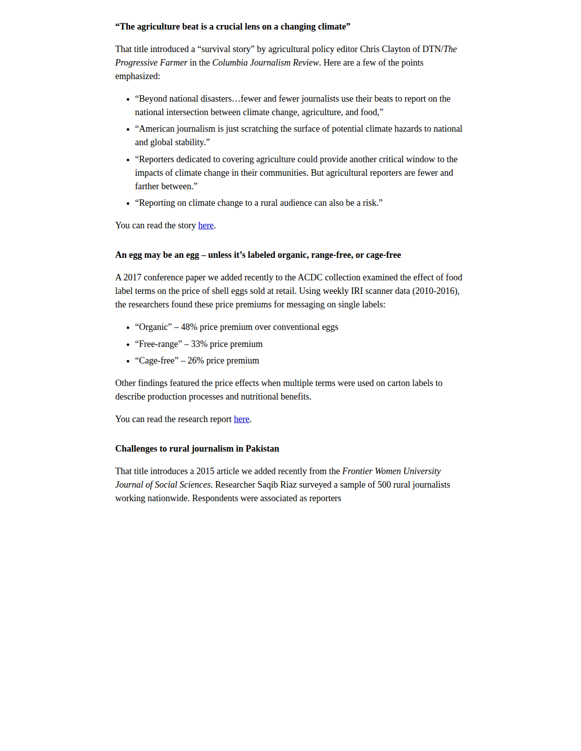“The agriculture beat is a crucial lens on a changing climate”
That title introduced a “survival story” by agricultural policy editor Chris Clayton of DTN/The Progressive Farmer in the Columbia Journalism Review. Here are a few of the points emphasized:
“Beyond national disasters…fewer and fewer journalists use their beats to report on the national intersection between climate change, agriculture, and food,”
“American journalism is just scratching the surface of potential climate hazards to national and global stability.”
“Reporters dedicated to covering agriculture could provide another critical window to the impacts of climate change in their communities. But agricultural reporters are fewer and farther between.”
“Reporting on climate change to a rural audience can also be a risk.”
You can read the story here.
An egg may be an egg – unless it’s labeled organic, range-free, or cage-free
A 2017 conference paper we added recently to the ACDC collection examined the effect of food label terms on the price of shell eggs sold at retail. Using weekly IRI scanner data (2010-2016), the researchers found these price premiums for messaging on single labels:
“Organic” – 48% price premium over conventional eggs
“Free-range” – 33% price premium
“Cage-free” – 26% price premium
Other findings featured the price effects when multiple terms were used on carton labels to describe production processes and nutritional benefits.
You can read the research report here.
Challenges to rural journalism in Pakistan
That title introduces a 2015 article we added recently from the Frontier Women University Journal of Social Sciences. Researcher Saqib Riaz surveyed a sample of 500 rural journalists working nationwide. Respondents were associated as reporters